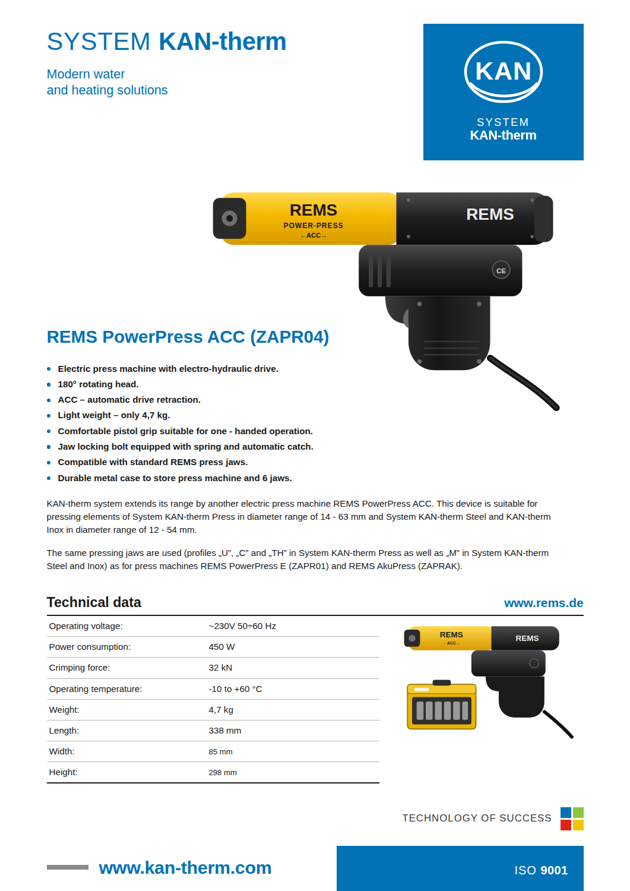SYSTEM KAN-therm
Modern water
and heating solutions
KAN
SYSTEM
KAN-therm
REMS POWER-PRESS ←ACC→ REMS CE
REMS PowerPress ACC (ZAPR04)
Electric press machine with electro-hydraulic drive.
180° rotating head.
ACC – automatic drive retraction.
Light weight – only 4,7 kg.
Comfortable pistol grip suitable for one - handed operation.
Jaw locking bolt equipped with spring and automatic catch.
Compatible with standard REMS press jaws.
Durable metal case to store press machine and 6 jaws.
KAN-therm system extends its range by another electric press machine REMS PowerPress ACC. This device is suitable for pressing elements of System KAN-therm Press in diameter range of 14 - 63 mm and System KAN-therm Steel and KAN-therm Inox in diameter range of 12 - 54 mm.
The same pressing jaws are used (profiles „U”, „C” and „TH” in System KAN-therm Press as well as „M” in System KAN-therm Steel and Inox) as for press machines REMS PowerPress E (ZAPR01) and REMS AkuPress (ZAPRAK).
Technical data
www.rems.de
| Operating voltage: | ~230V 50÷60 Hz |
| Power consumption: | 450 W |
| Crimping force: | 32 kN |
| Operating temperature: | -10 to +60 °C |
| Weight: | 4,7 kg |
| Length: | 338 mm |
| Width: | 85 mm |
| Height: | 298 mm |
REMS ←ACC→ REMS
TECHNOLOGY OF SUCCESS
www.kan-therm.com
ISO 9001